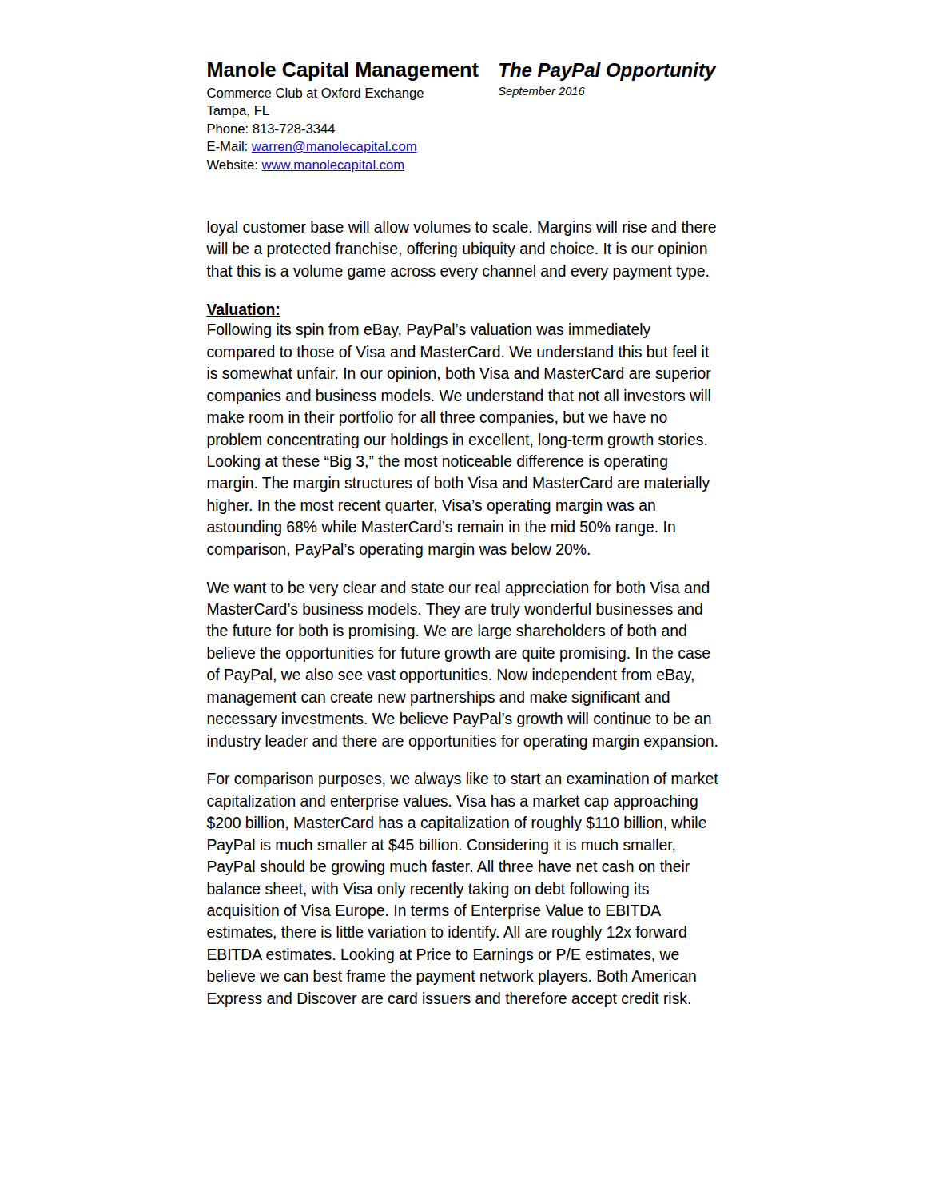Manole Capital Management
Commerce Club at Oxford Exchange
Tampa, FL
Phone: 813-728-3344
E-Mail: warren@manolecapital.com
Website: www.manolecapital.com
The PayPal Opportunity
September 2016
loyal customer base will allow volumes to scale. Margins will rise and there will be a protected franchise, offering ubiquity and choice. It is our opinion that this is a volume game across every channel and every payment type.
Valuation:
Following its spin from eBay, PayPal’s valuation was immediately compared to those of Visa and MasterCard. We understand this but feel it is somewhat unfair. In our opinion, both Visa and MasterCard are superior companies and business models. We understand that not all investors will make room in their portfolio for all three companies, but we have no problem concentrating our holdings in excellent, long-term growth stories. Looking at these “Big 3,” the most noticeable difference is operating margin. The margin structures of both Visa and MasterCard are materially higher. In the most recent quarter, Visa’s operating margin was an astounding 68% while MasterCard’s remain in the mid 50% range. In comparison, PayPal’s operating margin was below 20%.
We want to be very clear and state our real appreciation for both Visa and MasterCard’s business models. They are truly wonderful businesses and the future for both is promising. We are large shareholders of both and believe the opportunities for future growth are quite promising. In the case of PayPal, we also see vast opportunities. Now independent from eBay, management can create new partnerships and make significant and necessary investments. We believe PayPal’s growth will continue to be an industry leader and there are opportunities for operating margin expansion.
For comparison purposes, we always like to start an examination of market capitalization and enterprise values. Visa has a market cap approaching $200 billion, MasterCard has a capitalization of roughly $110 billion, while PayPal is much smaller at $45 billion. Considering it is much smaller, PayPal should be growing much faster. All three have net cash on their balance sheet, with Visa only recently taking on debt following its acquisition of Visa Europe. In terms of Enterprise Value to EBITDA estimates, there is little variation to identify. All are roughly 12x forward EBITDA estimates. Looking at Price to Earnings or P/E estimates, we believe we can best frame the payment network players. Both American Express and Discover are card issuers and therefore accept credit risk.